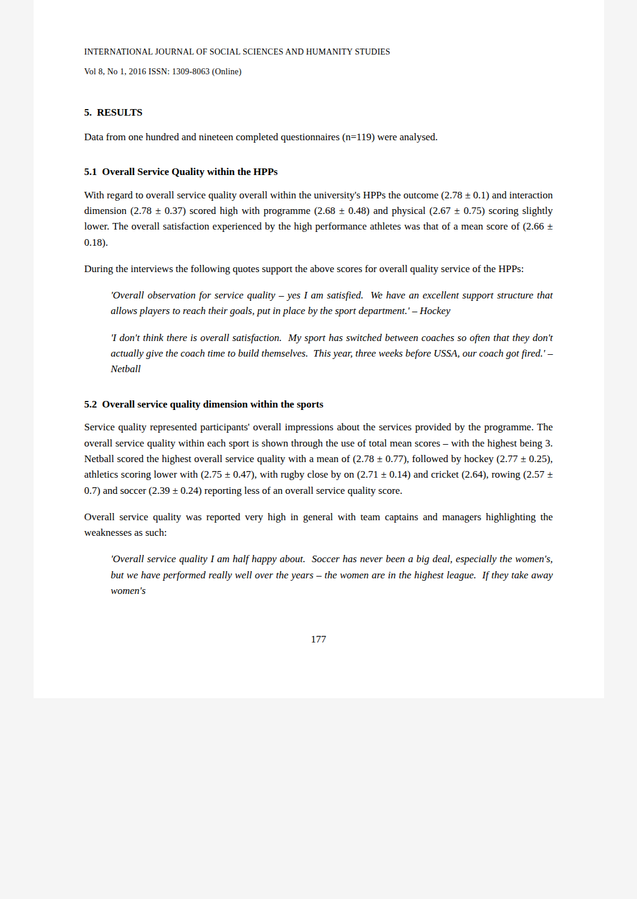INTERNATIONAL JOURNAL OF SOCIAL SCIENCES AND HUMANITY STUDIES
Vol 8, No 1, 2016 ISSN: 1309-8063 (Online)
5. RESULTS
Data from one hundred and nineteen completed questionnaires (n=119) were analysed.
5.1 Overall Service Quality within the HPPs
With regard to overall service quality overall within the university's HPPs the outcome (2.78 ± 0.1) and interaction dimension (2.78 ± 0.37) scored high with programme (2.68 ± 0.48) and physical (2.67 ± 0.75) scoring slightly lower. The overall satisfaction experienced by the high performance athletes was that of a mean score of (2.66 ± 0.18).
During the interviews the following quotes support the above scores for overall quality service of the HPPs:
'Overall observation for service quality – yes I am satisfied. We have an excellent support structure that allows players to reach their goals, put in place by the sport department.' – Hockey
'I don't think there is overall satisfaction. My sport has switched between coaches so often that they don't actually give the coach time to build themselves. This year, three weeks before USSA, our coach got fired.' – Netball
5.2 Overall service quality dimension within the sports
Service quality represented participants' overall impressions about the services provided by the programme. The overall service quality within each sport is shown through the use of total mean scores – with the highest being 3. Netball scored the highest overall service quality with a mean of (2.78 ± 0.77), followed by hockey (2.77 ± 0.25), athletics scoring lower with (2.75 ± 0.47), with rugby close by on (2.71 ± 0.14) and cricket (2.64), rowing (2.57 ± 0.7) and soccer (2.39 ± 0.24) reporting less of an overall service quality score.
Overall service quality was reported very high in general with team captains and managers highlighting the weaknesses as such:
'Overall service quality I am half happy about. Soccer has never been a big deal, especially the women's, but we have performed really well over the years – the women are in the highest league. If they take away women's
177